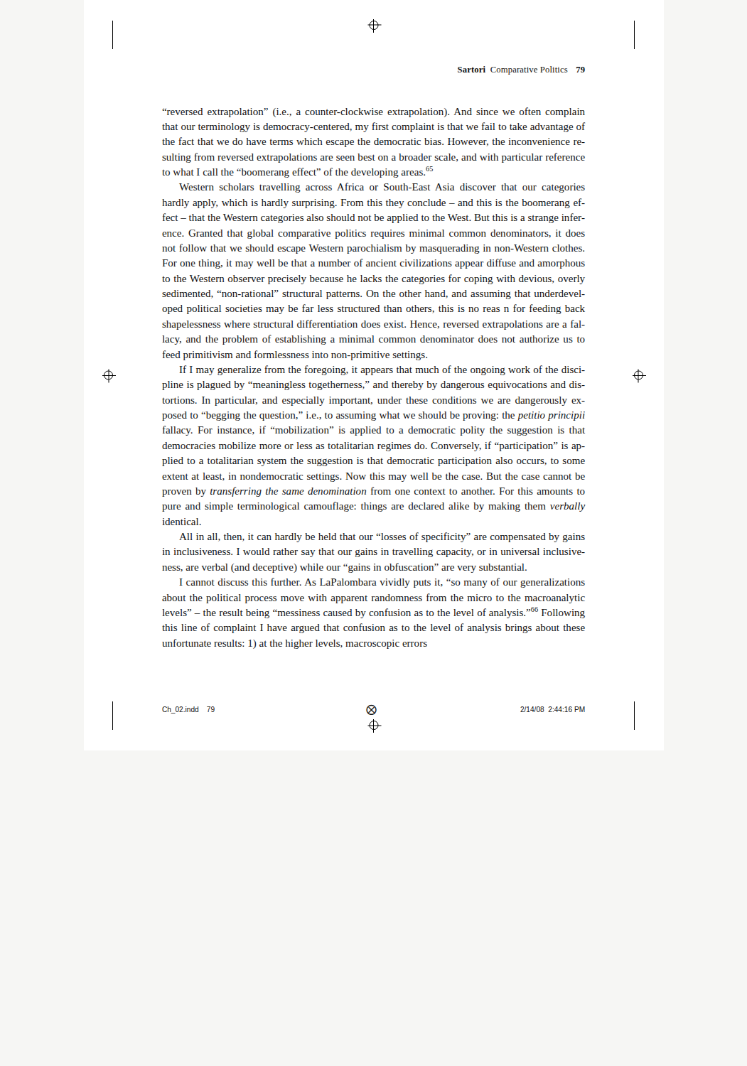Sartori Comparative Politics 79
“reversed extrapolation” (i.e., a counter-clockwise extrapolation). And since we often complain that our terminology is democracy-centered, my first complaint is that we fail to take advantage of the fact that we do have terms which escape the democratic bias. However, the inconvenience resulting from reversed extrapolations are seen best on a broader scale, and with particular reference to what I call the “boomerang effect” of the developing areas.65
Western scholars travelling across Africa or South-East Asia discover that our categories hardly apply, which is hardly surprising. From this they conclude – and this is the boomerang effect – that the Western categories also should not be applied to the West. But this is a strange inference. Granted that global comparative politics requires minimal common denominators, it does not follow that we should escape Western parochialism by masquerading in non-Western clothes. For one thing, it may well be that a number of ancient civilizations appear diffuse and amorphous to the Western observer precisely because he lacks the categories for coping with devious, overly sedimented, “non-rational” structural patterns. On the other hand, and assuming that underdeveloped political societies may be far less structured than others, this is no reas n for feeding back shapelessness where structural differentiation does exist. Hence, reversed extrapolations are a fallacy, and the problem of establishing a minimal common denominator does not authorize us to feed primitivism and formlessness into non-primitive settings.
If I may generalize from the foregoing, it appears that much of the ongoing work of the discipline is plagued by “meaningless togetherness,” and thereby by dangerous equivocations and distortions. In particular, and especially important, under these conditions we are dangerously exposed to “begging the question,” i.e., to assuming what we should be proving: the petitio principii fallacy. For instance, if “mobilization” is applied to a democratic polity the suggestion is that democracies mobilize more or less as totalitarian regimes do. Conversely, if “participation” is applied to a totalitarian system the suggestion is that democratic participation also occurs, to some extent at least, in nondemocratic settings. Now this may well be the case. But the case cannot be proven by transferring the same denomination from one context to another. For this amounts to pure and simple terminological camouflage: things are declared alike by making them verbally identical.
All in all, then, it can hardly be held that our “losses of specificity” are compensated by gains in inclusiveness. I would rather say that our gains in travelling capacity, or in universal inclusiveness, are verbal (and deceptive) while our “gains in obfuscation” are very substantial.
I cannot discuss this further. As LaPalombara vividly puts it, “so many of our generalizations about the political process move with apparent randomness from the micro to the macroanalytic levels” – the result being “messiness caused by confusion as to the level of analysis.”66 Following this line of complaint I have argued that confusion as to the level of analysis brings about these unfortunate results: 1) at the higher levels, macroscopic errors
Ch_02.indd 79
⨂
2/14/08 2:44:16 PM